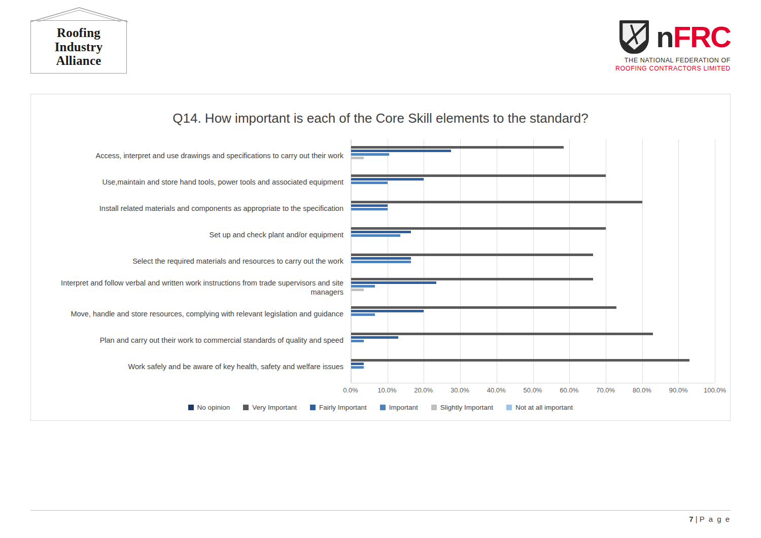Roofing Industry Alliance
n FRC
THE NATIONAL FEDERATION OF
ROOFING CONTRACTORS LIMITED
Q14. How important is each of the Core Skill elements to the standard?
Access, interpret and use drawings and specifications to carry out their work
Use,maintain and store hand tools, power tools and associated equipment
Install related materials and components as appropriate to the specification
Set up and check plant and/or equipment
Select the required materials and resources to carry out the work
Interpret and follow verbal and written work instructions from trade supervisors and site managers
Move, handle and store resources, complying with relevant legislation and guidance
Plan and carry out their work to commercial standards of quality and speed
Work safely and be aware of key health, safety and welfare issues
0.0% 10.0% 20.0% 30.0% 40.0% 50.0% 60.0% 70.0% 80.0% 90.0% 100.0%
No opinion Very Important Fairly Important Important Slightly Important Not at all important
7 | P a g e